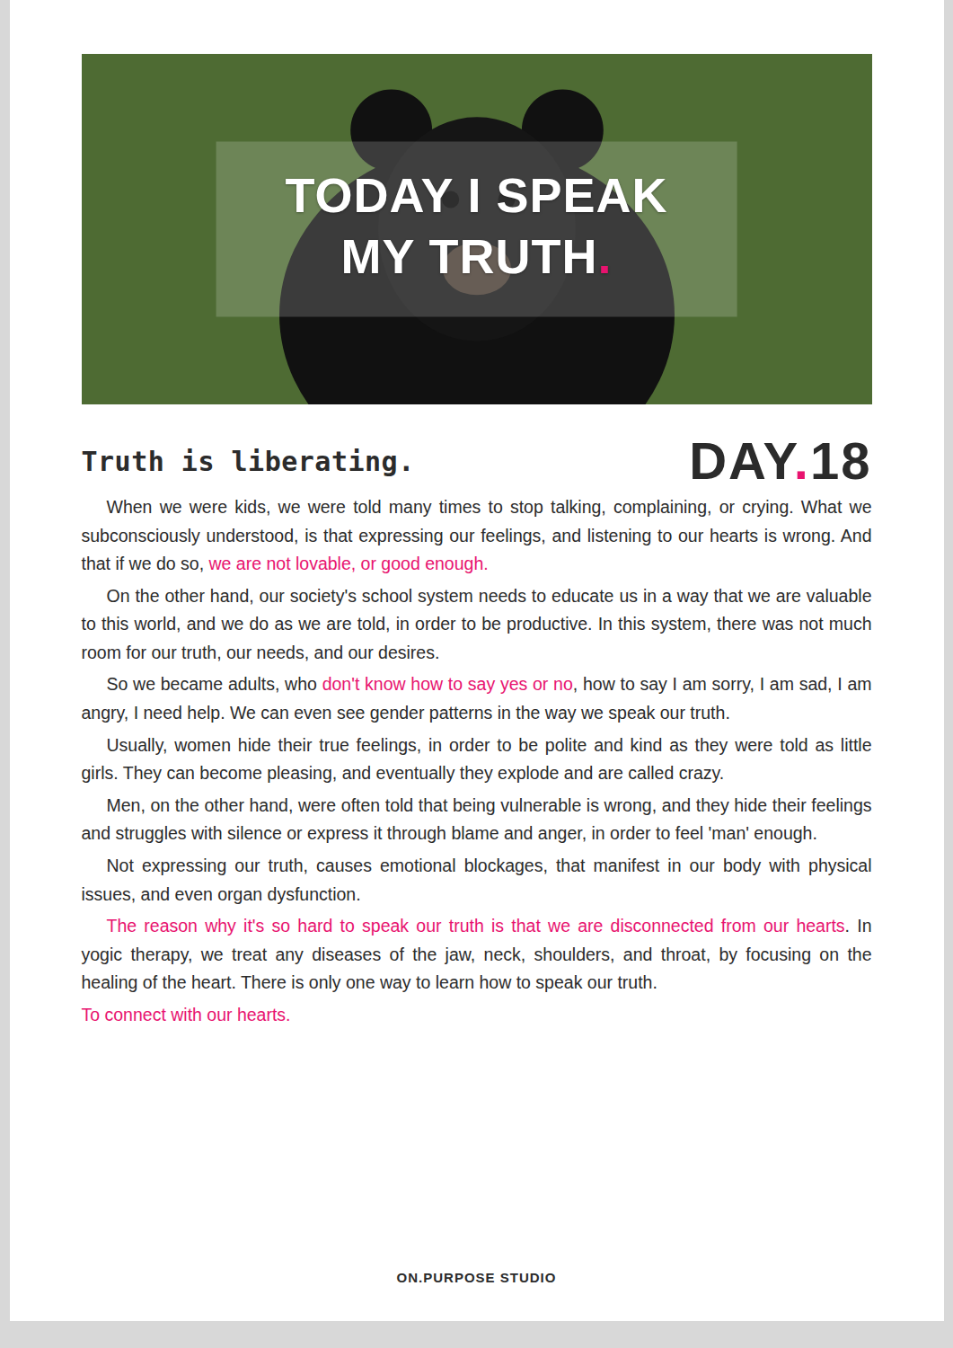TODAY I SPEAK
MY TRUTH.
DAY. 18
Truth is liberating.
When we were kids, we were told many times to stop talking, complaining, or crying. What we subconsciously understood, is that expressing our feelings, and listening to our hearts is wrong. And that if we do so, we are not lovable, or good enough.
On the other hand, our society's school system needs to educate us in a way that we are valuable to this world, and we do as we are told, in order to be productive. In this system, there was not much room for our truth, our needs, and our desires.
So we became adults, who don't know how to say yes or no, how to say I am sorry, I am sad, I am angry, I need help. We can even see gender patterns in the way we speak our truth.
Usually, women hide their true feelings, in order to be polite and kind as they were told as little girls. They can become pleasing, and eventually they explode and are called crazy.
Men, on the other hand, were often told that being vulnerable is wrong, and they hide their feelings and struggles with silence or express it through blame and anger, in order to feel 'man' enough.
Not expressing our truth, causes emotional blockages, that manifest in our body with physical issues, and even organ dysfunction.
The reason why it's so hard to speak our truth is that we are disconnected from our hearts. In yogic therapy, we treat any diseases of the jaw, neck, shoulders, and throat, by focusing on the healing of the heart. There is only one way to learn how to speak our truth.
To connect with our hearts.
ON.PURPOSE STUDIO